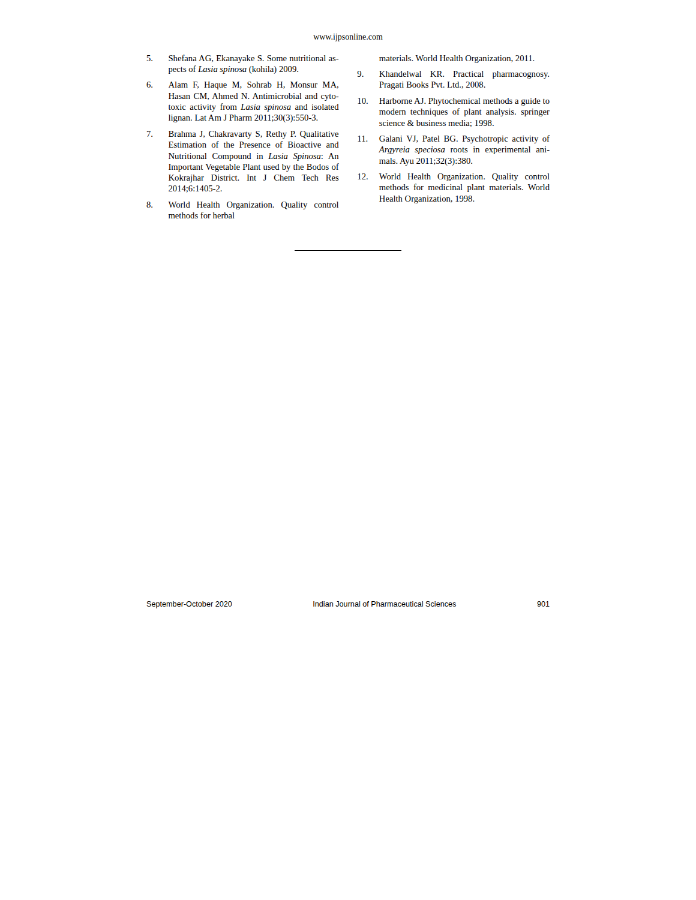www.ijpsonline.com
5. Shefana AG, Ekanayake S. Some nutritional aspects of Lasia spinosa (kohila) 2009.
6. Alam F, Haque M, Sohrab H, Monsur MA, Hasan CM, Ahmed N. Antimicrobial and cytotoxic activity from Lasia spinosa and isolated lignan. Lat Am J Pharm 2011;30(3):550-3.
7. Brahma J, Chakravarty S, Rethy P. Qualitative Estimation of the Presence of Bioactive and Nutritional Compound in Lasia Spinosa: An Important Vegetable Plant used by the Bodos of Kokrajhar District. Int J Chem Tech Res 2014;6:1405-2.
8. World Health Organization. Quality control methods for herbal
materials. World Health Organization, 2011.
9. Khandelwal KR. Practical pharmacognosy. Pragati Books Pvt. Ltd., 2008.
10. Harborne AJ. Phytochemical methods a guide to modern techniques of plant analysis. springer science & business media; 1998.
11. Galani VJ, Patel BG. Psychotropic activity of Argyreia speciosa roots in experimental animals. Ayu 2011;32(3):380.
12. World Health Organization. Quality control methods for medicinal plant materials. World Health Organization, 1998.
September-October 2020
Indian Journal of Pharmaceutical Sciences
901